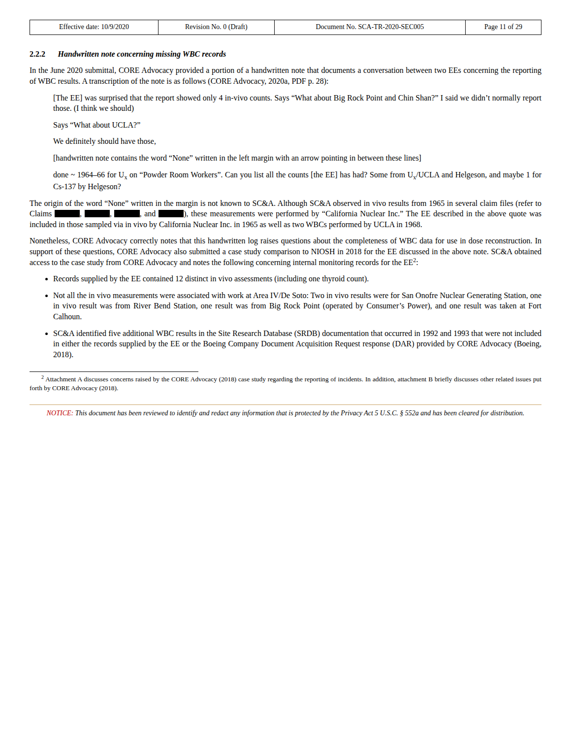| Effective date: 10/9/2020 | Revision No. 0 (Draft) | Document No. SCA-TR-2020-SEC005 | Page 11 of 29 |
2.2.2 Handwritten note concerning missing WBC records
In the June 2020 submittal, CORE Advocacy provided a portion of a handwritten note that documents a conversation between two EEs concerning the reporting of WBC results. A transcription of the note is as follows (CORE Advocacy, 2020a, PDF p. 28):
[The EE] was surprised that the report showed only 4 in-vivo counts. Says “What about Big Rock Point and Chin Shan?” I said we didn’t normally report those. (I think we should)
Says “What about UCLA?”
We definitely should have those,
[handwritten note contains the word “None” written in the left margin with an arrow pointing in between these lines]
done ~ 1964–66 for Ux on “Powder Room Workers”. Can you list all the counts [the EE] has had? Some from Ux/UCLA and Helgeson, and maybe 1 for Cs-137 by Helgeson?
The origin of the word “None” written in the margin is not known to SC&A. Although SC&A observed in vivo results from 1965 in several claim files (refer to Claims , , , and ), these measurements were performed by “California Nuclear Inc.” The EE described in the above quote was included in those sampled via in vivo by California Nuclear Inc. in 1965 as well as two WBCs performed by UCLA in 1968.
Nonetheless, CORE Advocacy correctly notes that this handwritten log raises questions about the completeness of WBC data for use in dose reconstruction. In support of these questions, CORE Advocacy also submitted a case study comparison to NIOSH in 2018 for the EE discussed in the above note. SC&A obtained access to the case study from CORE Advocacy and notes the following concerning internal monitoring records for the EE2:
Records supplied by the EE contained 12 distinct in vivo assessments (including one thyroid count).
Not all the in vivo measurements were associated with work at Area IV/De Soto: Two in vivo results were for San Onofre Nuclear Generating Station, one in vivo result was from River Bend Station, one result was from Big Rock Point (operated by Consumer’s Power), and one result was taken at Fort Calhoun.
SC&A identified five additional WBC results in the Site Research Database (SRDB) documentation that occurred in 1992 and 1993 that were not included in either the records supplied by the EE or the Boeing Company Document Acquisition Request response (DAR) provided by CORE Advocacy (Boeing, 2018).
2 Attachment A discusses concerns raised by the CORE Advocacy (2018) case study regarding the reporting of incidents. In addition, attachment B briefly discusses other related issues put forth by CORE Advocacy (2018).
NOTICE: This document has been reviewed to identify and redact any information that is protected by the Privacy Act 5 U.S.C. § 552a and has been cleared for distribution.